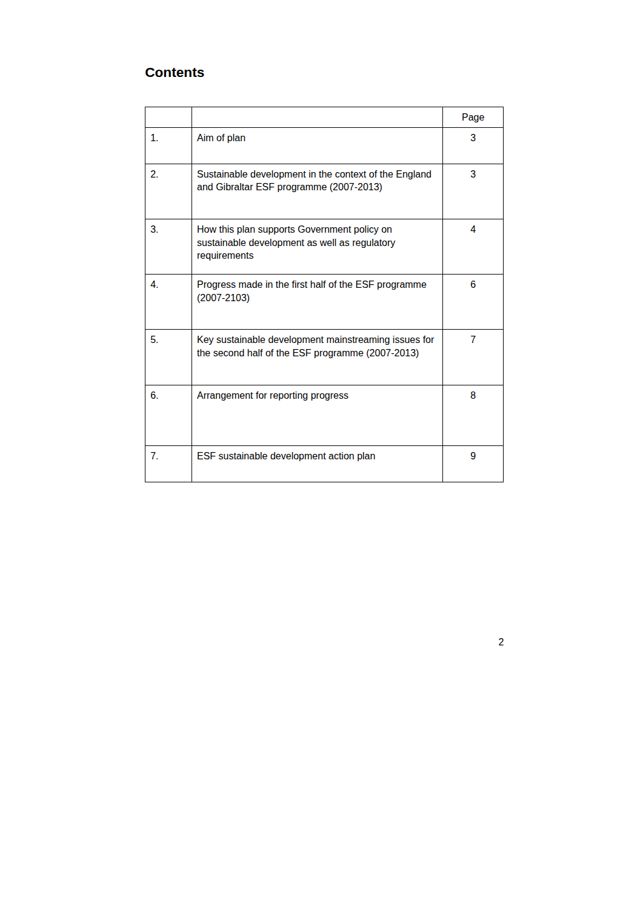Contents
| | | Page |
| 1. | Aim of plan | 3 |
| 2. | Sustainable development in the context of the England and Gibraltar ESF programme (2007-2013) | 3 |
| 3. | How this plan supports Government policy on sustainable development as well as regulatory requirements | 4 |
| 4. | Progress made in the first half of the ESF programme (2007-2103) | 6 |
| 5. | Key sustainable development mainstreaming issues for the second half of the ESF programme (2007-2013) | 7 |
| 6. | Arrangement for reporting progress | 8 |
| 7. | ESF sustainable development action plan | 9 |
2